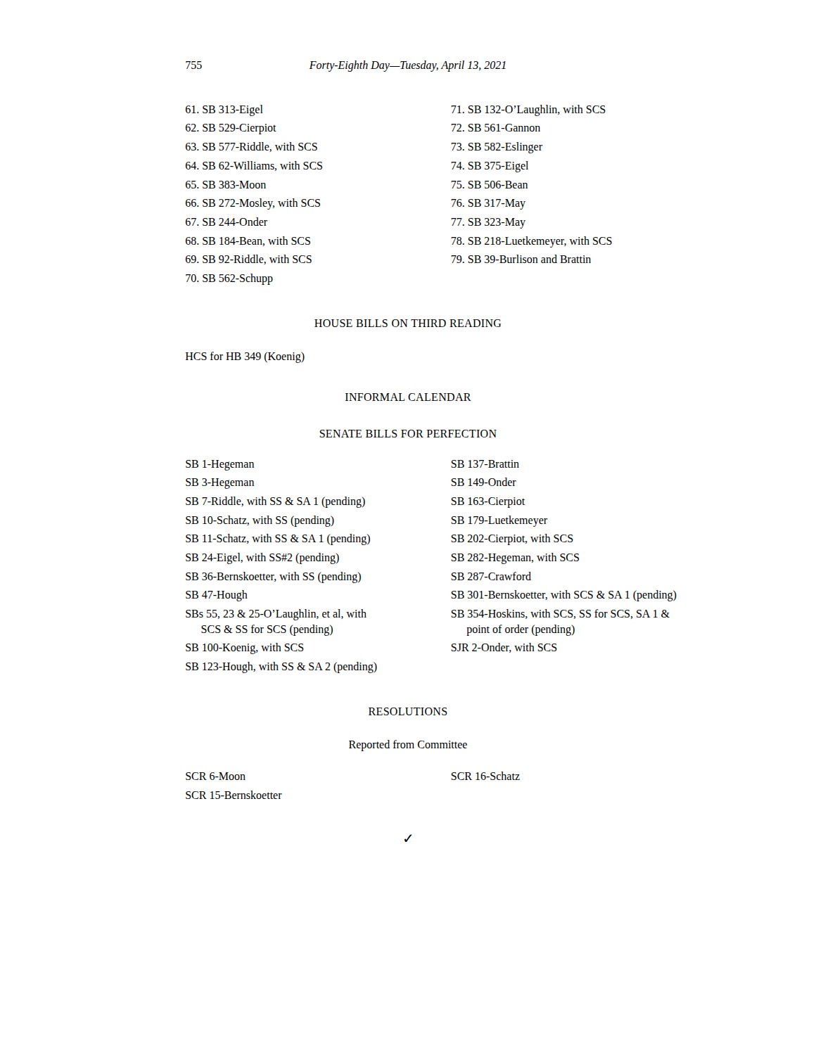755
Forty-Eighth Day—Tuesday, April 13, 2021
61. SB 313-Eigel
62. SB 529-Cierpiot
63. SB 577-Riddle, with SCS
64. SB 62-Williams, with SCS
65. SB 383-Moon
66. SB 272-Mosley, with SCS
67. SB 244-Onder
68. SB 184-Bean, with SCS
69. SB 92-Riddle, with SCS
70. SB 562-Schupp
71. SB 132-O’Laughlin, with SCS
72. SB 561-Gannon
73. SB 582-Eslinger
74. SB 375-Eigel
75. SB 506-Bean
76. SB 317-May
77. SB 323-May
78. SB 218-Luetkemeyer, with SCS
79. SB 39-Burlison and Brattin
HOUSE BILLS ON THIRD READING
HCS for HB 349 (Koenig)
INFORMAL CALENDAR
SENATE BILLS FOR PERFECTION
SB 1-Hegeman
SB 3-Hegeman
SB 7-Riddle, with SS & SA 1 (pending)
SB 10-Schatz, with SS (pending)
SB 11-Schatz, with SS & SA 1 (pending)
SB 24-Eigel, with SS#2 (pending)
SB 36-Bernskoetter, with SS (pending)
SB 47-Hough
SBs 55, 23 & 25-O’Laughlin, et al, withSCS & SS for SCS (pending)
SB 100-Koenig, with SCS
SB 123-Hough, with SS & SA 2 (pending)
SB 137-Brattin
SB 149-Onder
SB 163-Cierpiot
SB 179-Luetkemeyer
SB 202-Cierpiot, with SCS
SB 282-Hegeman, with SCS
SB 287-Crawford
SB 301-Bernskoetter, with SCS & SA 1 (pending)
SB 354-Hoskins, with SCS, SS for SCS, SA 1 &point of order (pending)
SJR 2-Onder, with SCS
RESOLUTIONS
Reported from Committee
SCR 6-Moon
SCR 15-Bernskoetter
SCR 16-Schatz
✓